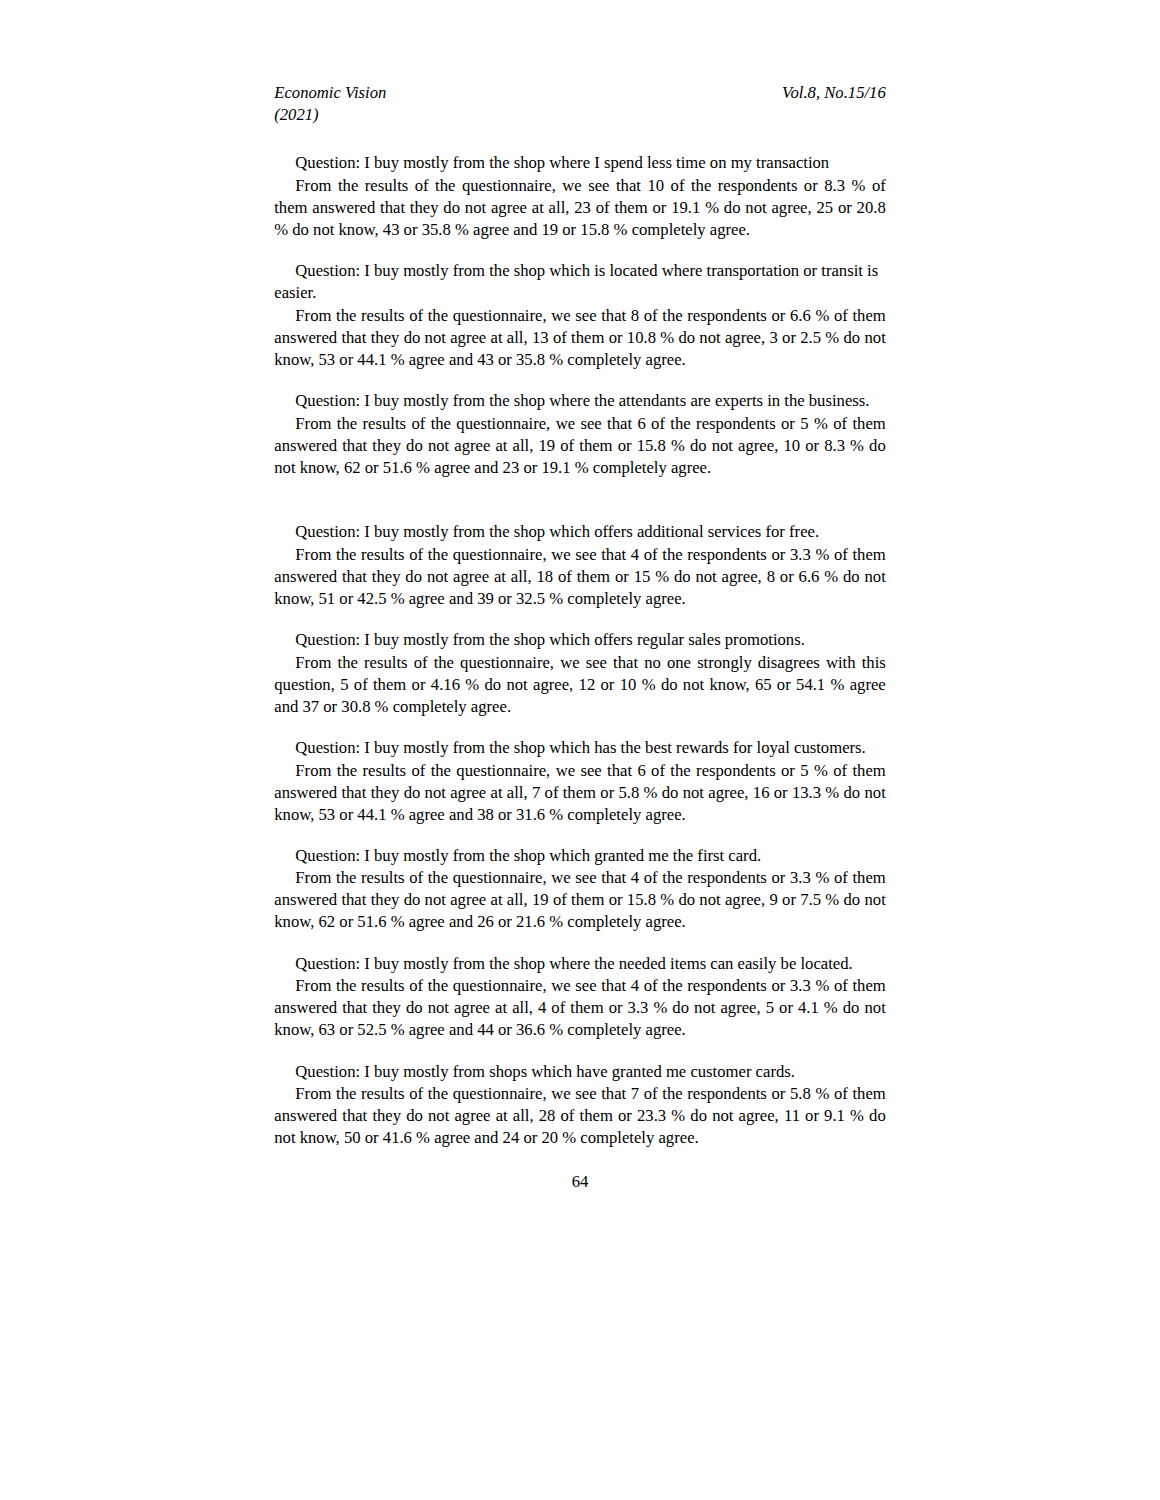Economic Vision
(2021)
Vol.8, No.15/16
Question: I buy mostly from the shop where I spend less time on my transaction
From the results of the questionnaire, we see that 10 of the respondents or 8.3 % of them answered that they do not agree at all, 23 of them or 19.1 % do not agree, 25 or 20.8 % do not know, 43 or 35.8 % agree and 19 or 15.8 % completely agree.
Question: I buy mostly from the shop which is located where transportation or transit is easier.
From the results of the questionnaire, we see that 8 of the respondents or 6.6 % of them answered that they do not agree at all, 13 of them or 10.8 % do not agree, 3 or 2.5 % do not know, 53 or 44.1 % agree and 43 or 35.8 % completely agree.
Question: I buy mostly from the shop where the attendants are experts in the business.
From the results of the questionnaire, we see that 6 of the respondents or 5 % of them answered that they do not agree at all, 19 of them or 15.8 % do not agree, 10 or 8.3 % do not know, 62 or 51.6 % agree and 23 or 19.1 % completely agree.
Question: I buy mostly from the shop which offers additional services for free.
From the results of the questionnaire, we see that 4 of the respondents or 3.3 % of them answered that they do not agree at all, 18 of them or 15 % do not agree, 8 or 6.6 % do not know, 51 or 42.5 % agree and 39 or 32.5 % completely agree.
Question: I buy mostly from the shop which offers regular sales promotions.
From the results of the questionnaire, we see that no one strongly disagrees with this question, 5 of them or 4.16 % do not agree, 12 or 10 % do not know, 65 or 54.1 % agree and 37 or 30.8 % completely agree.
Question: I buy mostly from the shop which has the best rewards for loyal customers.
From the results of the questionnaire, we see that 6 of the respondents or 5 % of them answered that they do not agree at all, 7 of them or 5.8 % do not agree, 16 or 13.3 % do not know, 53 or 44.1 % agree and 38 or 31.6 % completely agree.
Question: I buy mostly from the shop which granted me the first card.
From the results of the questionnaire, we see that 4 of the respondents or 3.3 % of them answered that they do not agree at all, 19 of them or 15.8 % do not agree, 9 or 7.5 % do not know, 62 or 51.6 % agree and 26 or 21.6 % completely agree.
Question: I buy mostly from the shop where the needed items can easily be located.
From the results of the questionnaire, we see that 4 of the respondents or 3.3 % of them answered that they do not agree at all, 4 of them or 3.3 % do not agree, 5 or 4.1 % do not know, 63 or 52.5 % agree and 44 or 36.6 % completely agree.
Question: I buy mostly from shops which have granted me customer cards.
From the results of the questionnaire, we see that 7 of the respondents or 5.8 % of them answered that they do not agree at all, 28 of them or 23.3 % do not agree, 11 or 9.1 % do not know, 50 or 41.6 % agree and 24 or 20 % completely agree.
64